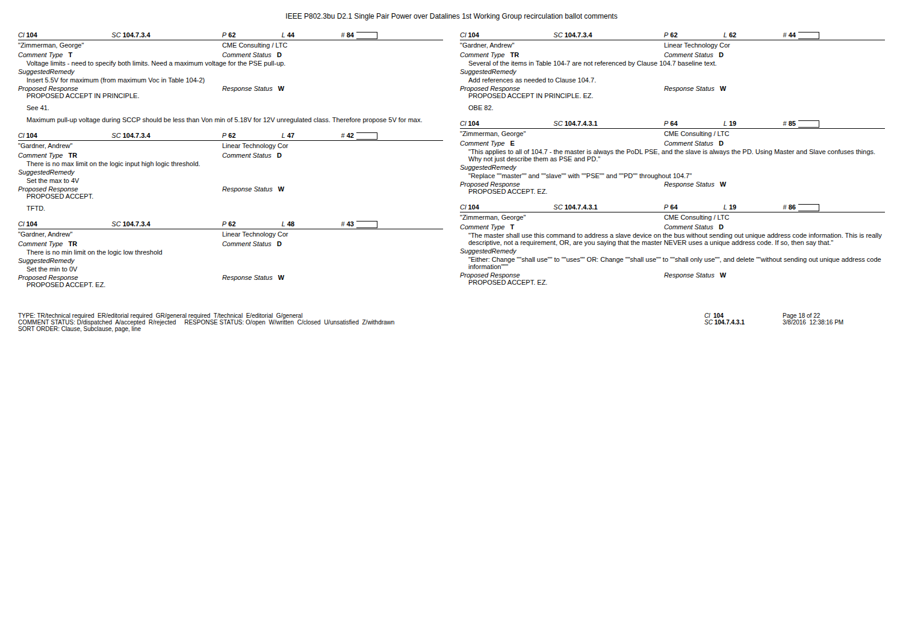IEEE P802.3bu D2.1 Single Pair Power over Datalines 1st Working Group recirculation ballot comments
Cl 104 SC 104.7.3.4 P 62 L 44 # 84
"Zimmerman, George" CME Consulting / LTC
Comment Type T Comment Status D
Voltage limits - need to specify both limits. Need a maximum voltage for the PSE pull-up.
SuggestedRemedy
Insert 5.5V for maximum (from maximum Voc in Table 104-2)
Proposed Response Response Status W
PROPOSED ACCEPT IN PRINCIPLE.
See 41.
Maximum pull-up voltage during SCCP should be less than Von min of 5.18V for 12V unregulated class. Therefore propose 5V for max.
Cl 104 SC 104.7.3.4 P 62 L 47 # 42
"Gardner, Andrew" Linear Technology Cor
Comment Type TR Comment Status D
There is no max limit on the logic input high logic threshold.
SuggestedRemedy
Set the max to 4V
Proposed Response Response Status W
PROPOSED ACCEPT.
TFTD.
Cl 104 SC 104.7.3.4 P 62 L 48 # 43
"Gardner, Andrew" Linear Technology Cor
Comment Type TR Comment Status D
There is no min limit on the logic low threshold
SuggestedRemedy
Set the min to 0V
Proposed Response Response Status W
PROPOSED ACCEPT. EZ.
Cl 104 SC 104.7.3.4 P 62 L 62 # 44
"Gardner, Andrew" Linear Technology Cor
Comment Type TR Comment Status D
Several of the items in Table 104-7 are not referenced by Clause 104.7 baseline text.
SuggestedRemedy
Add references as needed to Clause 104.7.
Proposed Response Response Status W
PROPOSED ACCEPT IN PRINCIPLE. EZ.
OBE 82.
Cl 104 SC 104.7.4.3.1 P 64 L 19 # 85
"Zimmerman, George" CME Consulting / LTC
Comment Type E Comment Status D
"This applies to all of 104.7 - the master is always the PoDL PSE, and the slave is always the PD. Using Master and Slave confuses things. Why not just describe them as PSE and PD."
SuggestedRemedy
"Replace ""master"" and ""slave"" with ""PSE"" and ""PD"" throughout 104.7"
Proposed Response Response Status W
PROPOSED ACCEPT. EZ.
Cl 104 SC 104.7.4.3.1 P 64 L 19 # 86
"Zimmerman, George" CME Consulting / LTC
Comment Type T Comment Status D
"The master shall use this command to address a slave device on the bus without sending out unique address code information. This is really descriptive, not a requirement, OR, are you saying that the master NEVER uses a unique address code. If so, then say that."
SuggestedRemedy
"Either: Change ""shall use"" to ""uses"" OR: Change ""shall use"" to ""shall only use"", and delete ""without sending out unique address code information"""
Proposed Response Response Status W
PROPOSED ACCEPT. EZ.
TYPE: TR/technical required ER/editorial required GR/general required T/technical E/editorial G/general
COMMENT STATUS: D/dispatched A/accepted R/rejected RESPONSE STATUS: O/open W/written C/closed U/unsatisfied Z/withdrawn
SORT ORDER: Clause, Subclause, page, line
Cl 104
SC 104.7.4.3.1
Page 18 of 22
3/8/2016 12:38:16 PM